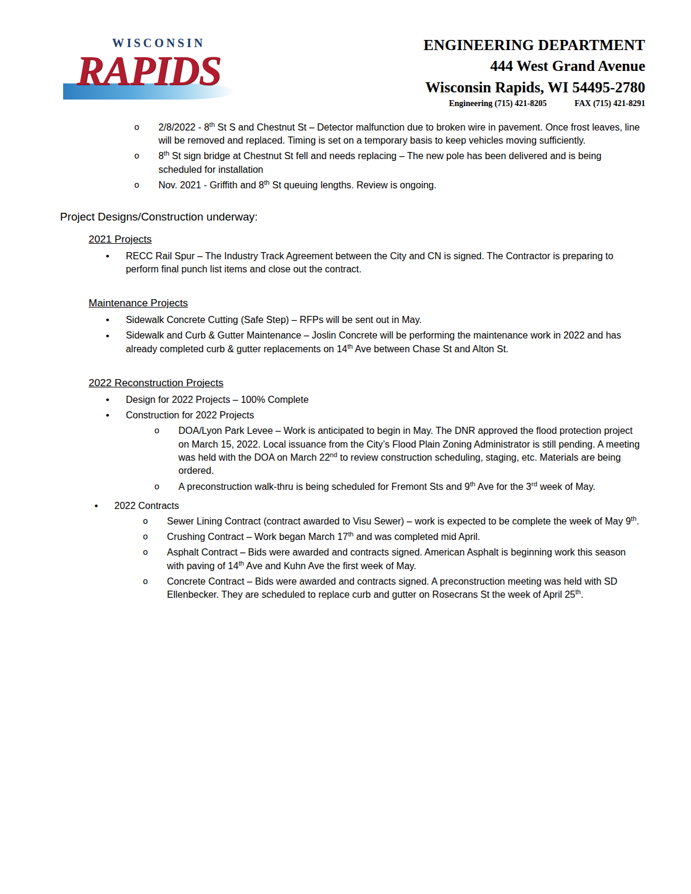WISCONSIN
RAPIDS
ENGINEERING DEPARTMENT
444 West Grand Avenue
Wisconsin Rapids, WI 54495-2780
Engineering (715) 421-8205 FAX (715) 421-8291
2/8/2022 - 8th St S and Chestnut St – Detector malfunction due to broken wire in pavement. Once frost leaves, line will be removed and replaced. Timing is set on a temporary basis to keep vehicles moving sufficiently.
8th St sign bridge at Chestnut St fell and needs replacing – The new pole has been delivered and is being scheduled for installation
Nov. 2021 - Griffith and 8th St queuing lengths. Review is ongoing.
Project Designs/Construction underway:
2021 Projects
RECC Rail Spur – The Industry Track Agreement between the City and CN is signed. The Contractor is preparing to perform final punch list items and close out the contract.
Maintenance Projects
Sidewalk Concrete Cutting (Safe Step) – RFPs will be sent out in May.
Sidewalk and Curb & Gutter Maintenance – Joslin Concrete will be performing the maintenance work in 2022 and has already completed curb & gutter replacements on 14th Ave between Chase St and Alton St.
2022 Reconstruction Projects
Design for 2022 Projects – 100% Complete
Construction for 2022 Projects
DOA/Lyon Park Levee – Work is anticipated to begin in May. The DNR approved the flood protection project on March 15, 2022. Local issuance from the City’s Flood Plain Zoning Administrator is still pending. A meeting was held with the DOA on March 22nd to review construction scheduling, staging, etc. Materials are being ordered.
A preconstruction walk-thru is being scheduled for Fremont Sts and 9th Ave for the 3rd week of May.
2022 Contracts
Sewer Lining Contract (contract awarded to Visu Sewer) – work is expected to be complete the week of May 9th.
Crushing Contract – Work began March 17th and was completed mid April.
Asphalt Contract – Bids were awarded and contracts signed. American Asphalt is beginning work this season with paving of 14th Ave and Kuhn Ave the first week of May.
Concrete Contract – Bids were awarded and contracts signed. A preconstruction meeting was held with SD Ellenbecker. They are scheduled to replace curb and gutter on Rosecrans St the week of April 25th.